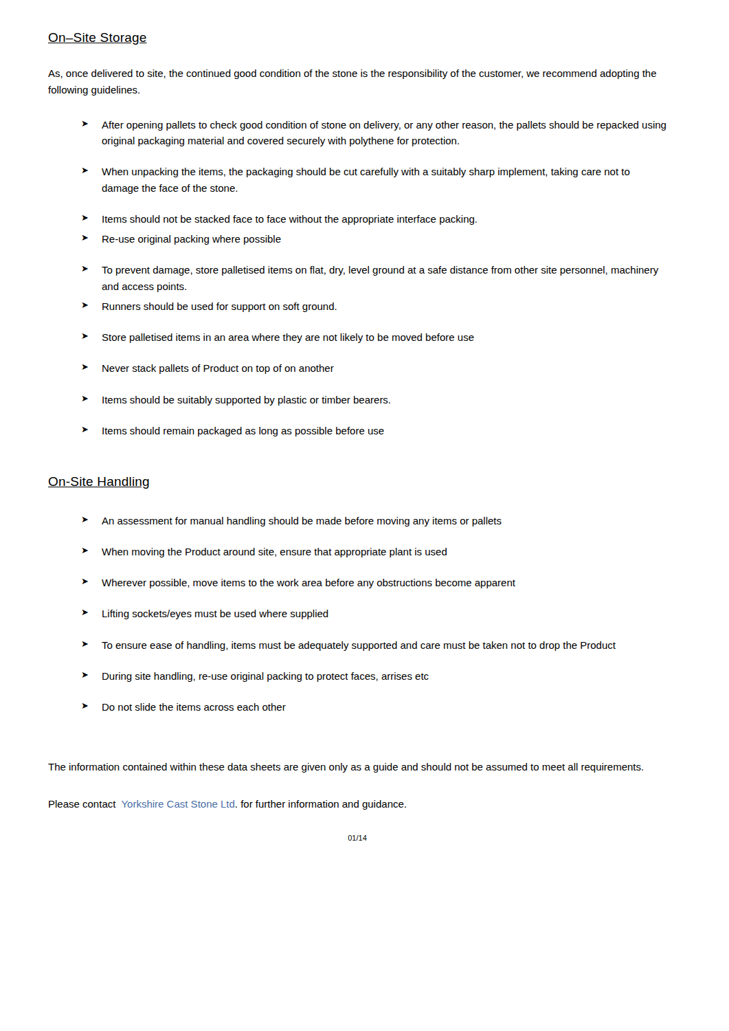On–Site Storage
As, once delivered to site, the continued good condition of the stone is the responsibility of the customer, we recommend adopting the following guidelines.
After opening pallets to check good condition of stone on delivery, or any other reason, the pallets should be repacked using original packaging material and covered securely with polythene for protection.
When unpacking the items, the packaging should be cut carefully with a suitably sharp implement, taking care not to damage the face of the stone.
Items should not be stacked face to face without the appropriate interface packing.
Re-use original packing where possible
To prevent damage, store palletised items on flat, dry, level ground at a safe distance from other site personnel, machinery and access points.
Runners should be used for support on soft ground.
Store palletised items in an area where they are not likely to be moved before use
Never stack pallets of Product on top of on another
Items should be suitably supported by plastic or timber bearers.
Items should remain packaged as long as possible before use
On-Site Handling
An assessment for manual handling should be made before moving any items or pallets
When moving the Product around site, ensure that appropriate plant is used
Wherever possible, move items to the work area before any obstructions become apparent
Lifting sockets/eyes must be used where supplied
To ensure ease of handling, items must be adequately supported and care must be taken not to drop the Product
During site handling, re-use original packing to protect faces, arrises etc
Do not slide the items across each other
The information contained within these data sheets are given only as a guide and should not be assumed to meet all requirements.
Please contact Yorkshire Cast Stone Ltd. for further information and guidance.
01/14